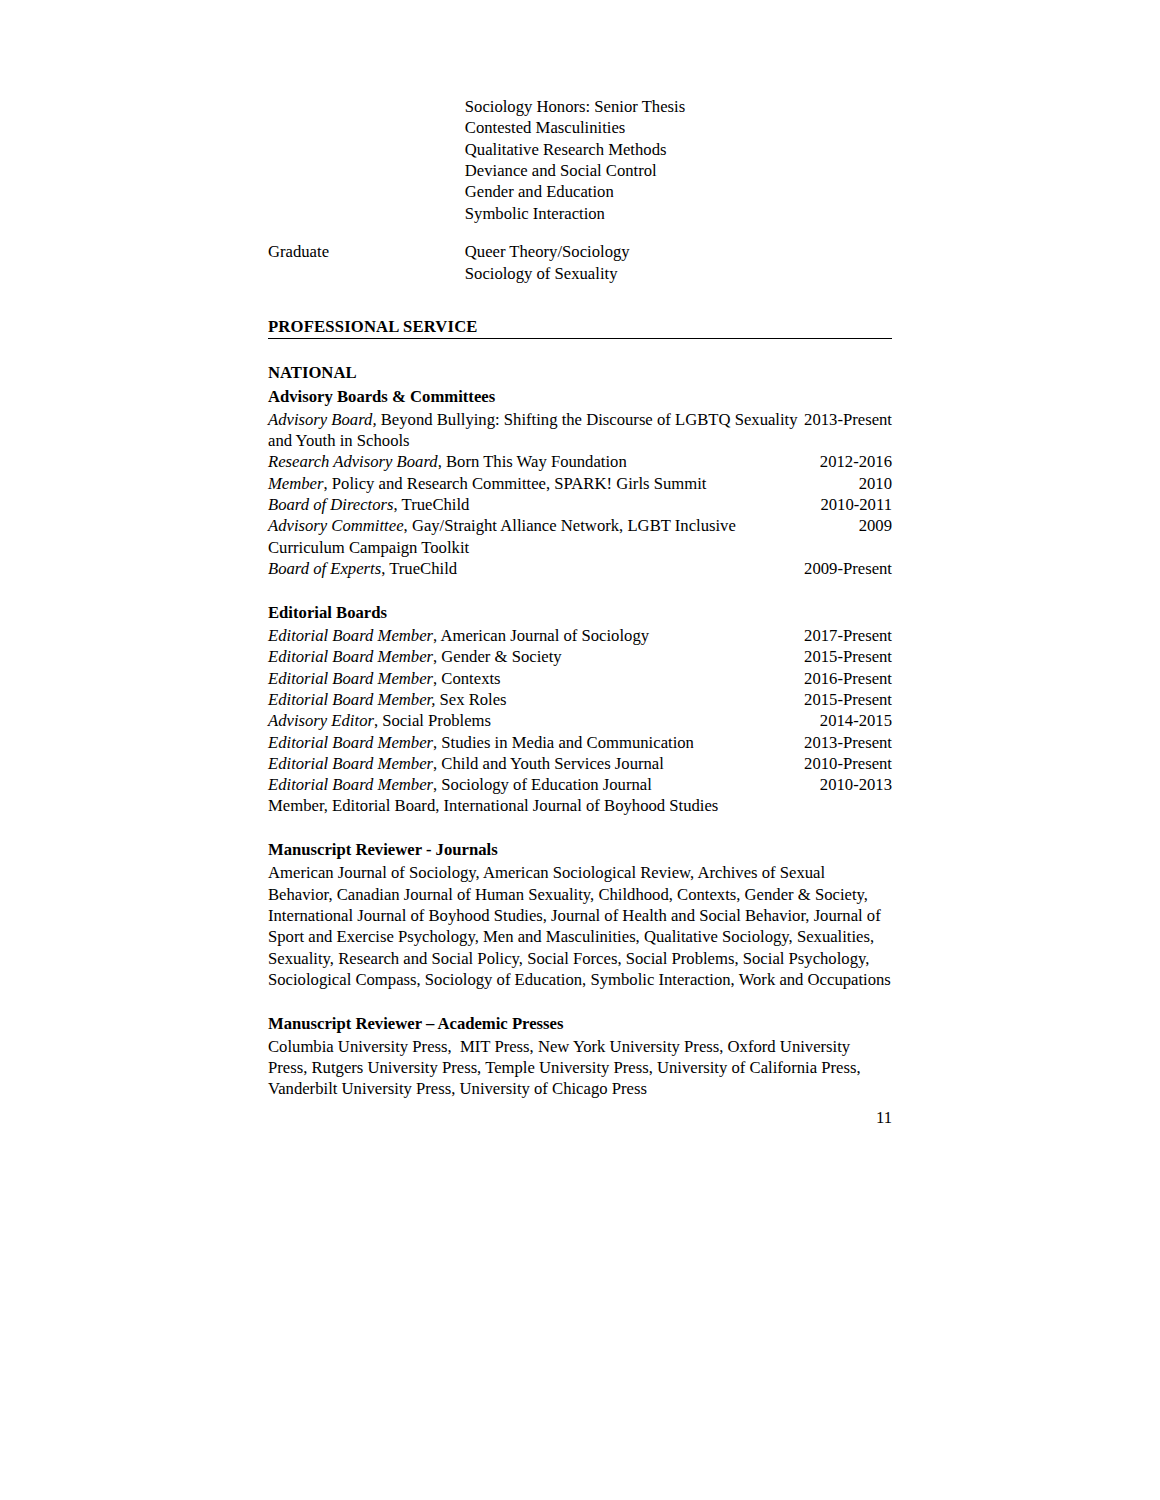Sociology Honors: Senior Thesis
Contested Masculinities
Qualitative Research Methods
Deviance and Social Control
Gender and Education
Symbolic Interaction
Graduate
Queer Theory/Sociology
Sociology of Sexuality
PROFESSIONAL SERVICE
NATIONAL
Advisory Boards & Committees
Advisory Board, Beyond Bullying: Shifting the Discourse of LGBTQ Sexuality
2013-Present
and Youth in Schools
Research Advisory Board, Born This Way Foundation
2012-2016
Member, Policy and Research Committee, SPARK! Girls Summit
2010
Board of Directors, TrueChild
2010-2011
Advisory Committee, Gay/Straight Alliance Network, LGBT Inclusive
2009
Curriculum Campaign Toolkit
Board of Experts, TrueChild
2009-Present
Editorial Boards
Editorial Board Member, American Journal of Sociology
2017-Present
Editorial Board Member, Gender & Society
2015-Present
Editorial Board Member, Contexts
2016-Present
Editorial Board Member, Sex Roles
2015-Present
Advisory Editor, Social Problems
2014-2015
Editorial Board Member, Studies in Media and Communication
2013-Present
Editorial Board Member, Child and Youth Services Journal
2010-Present
Editorial Board Member, Sociology of Education Journal
2010-2013
Member, Editorial Board, International Journal of Boyhood Studies
Manuscript Reviewer - Journals
American Journal of Sociology, American Sociological Review, Archives of Sexual Behavior, Canadian Journal of Human Sexuality, Childhood, Contexts, Gender & Society, International Journal of Boyhood Studies, Journal of Health and Social Behavior, Journal of Sport and Exercise Psychology, Men and Masculinities, Qualitative Sociology, Sexualities, Sexuality, Research and Social Policy, Social Forces, Social Problems, Social Psychology, Sociological Compass, Sociology of Education, Symbolic Interaction, Work and Occupations
Manuscript Reviewer – Academic Presses
Columbia University Press, MIT Press, New York University Press, Oxford University Press, Rutgers University Press, Temple University Press, University of California Press, Vanderbilt University Press, University of Chicago Press
11